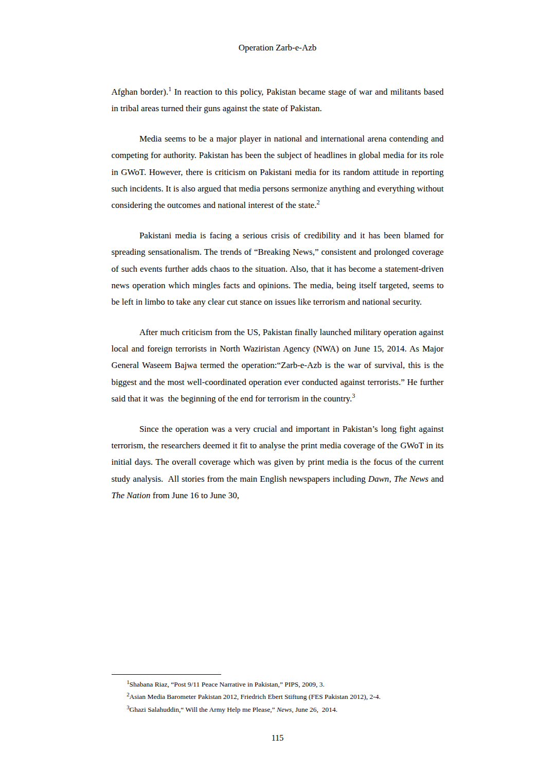Operation Zarb-e-Azb
Afghan border).1 In reaction to this policy, Pakistan became stage of war and militants based in tribal areas turned their guns against the state of Pakistan.
Media seems to be a major player in national and international arena contending and competing for authority. Pakistan has been the subject of headlines in global media for its role in GWoT. However, there is criticism on Pakistani media for its random attitude in reporting such incidents. It is also argued that media persons sermonize anything and everything without considering the outcomes and national interest of the state.2
Pakistani media is facing a serious crisis of credibility and it has been blamed for spreading sensationalism. The trends of “Breaking News,” consistent and prolonged coverage of such events further adds chaos to the situation. Also, that it has become a statement-driven news operation which mingles facts and opinions. The media, being itself targeted, seems to be left in limbo to take any clear cut stance on issues like terrorism and national security.
After much criticism from the US, Pakistan finally launched military operation against local and foreign terrorists in North Waziristan Agency (NWA) on June 15, 2014. As Major General Waseem Bajwa termed the operation:“Zarb-e-Azb is the war of survival, this is the biggest and the most well-coordinated operation ever conducted against terrorists.” He further said that it was the beginning of the end for terrorism in the country.3
Since the operation was a very crucial and important in Pakistan’s long fight against terrorism, the researchers deemed it fit to analyse the print media coverage of the GWoT in its initial days. The overall coverage which was given by print media is the focus of the current study analysis. All stories from the main English newspapers including Dawn, The News and The Nation from June 16 to June 30,
1Shabana Riaz, “Post 9/11 Peace Narrative in Pakistan,” PIPS, 2009, 3.
2Asian Media Barometer Pakistan 2012, Friedrich Ebert Stiftung (FES Pakistan 2012), 2-4.
3Ghazi Salahuddin,“ Will the Army Help me Please,” News, June 26, 2014.
115